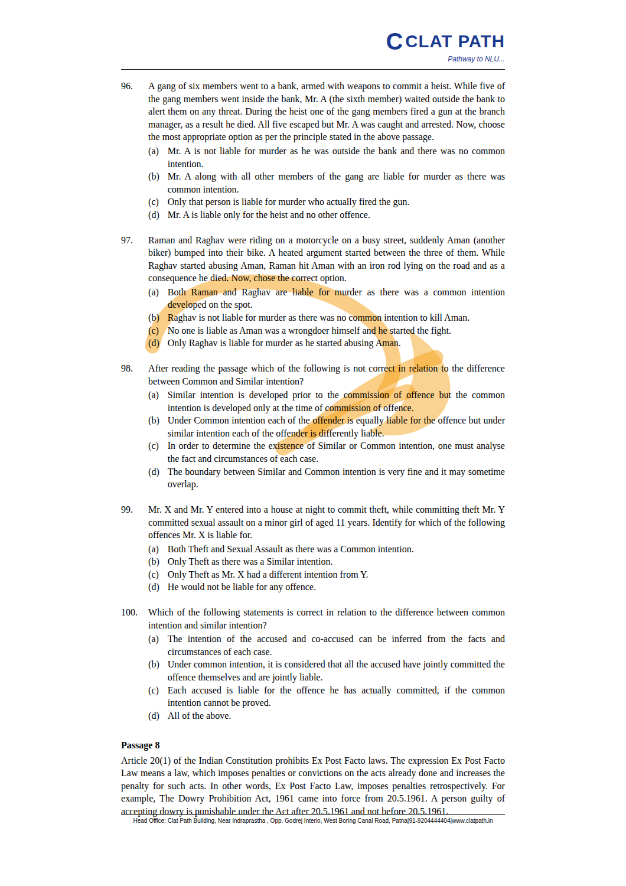C CLAT PATH
Pathway to NLU...
96.
A gang of six members went to a bank, armed with weapons to commit a heist. While five of the gang members went inside the bank, Mr. A (the sixth member) waited outside the bank to alert them on any threat. During the heist one of the gang members fired a gun at the branch manager, as a result he died. All five escaped but Mr. A was caught and arrested. Now, choose the most appropriate option as per the principle stated in the above passage.
(a) Mr. A is not liable for murder as he was outside the bank and there was no common intention.
(b) Mr. A along with all other members of the gang are liable for murder as there was common intention.
(c) Only that person is liable for murder who actually fired the gun.
(d) Mr. A is liable only for the heist and no other offence.
97.
Raman and Raghav were riding on a motorcycle on a busy street, suddenly Aman (another biker) bumped into their bike. A heated argument started between the three of them. While Raghav started abusing Aman, Raman hit Aman with an iron rod lying on the road and as a consequence he died. Now, chose the correct option.
(a) Both Raman and Raghav are liable for murder as there was a common intention developed on the spot.
(b) Raghav is not liable for murder as there was no common intention to kill Aman.
(c) No one is liable as Aman was a wrongdoer himself and he started the fight.
(d) Only Raghav is liable for murder as he started abusing Aman.
98.
After reading the passage which of the following is not correct in relation to the difference between Common and Similar intention?
(a) Similar intention is developed prior to the commission of offence but the common intention is developed only at the time of commission of offence.
(b) Under Common intention each of the offender is equally liable for the offence but under similar intention each of the offender is differently liable.
(c) In order to determine the existence of Similar or Common intention, one must analyse the fact and circumstances of each case.
(d) The boundary between Similar and Common intention is very fine and it may sometime overlap.
99.
Mr. X and Mr. Y entered into a house at night to commit theft, while committing theft Mr. Y committed sexual assault on a minor girl of aged 11 years. Identify for which of the following offences Mr. X is liable for.
(a) Both Theft and Sexual Assault as there was a Common intention.
(b) Only Theft as there was a Similar intention.
(c) Only Theft as Mr. X had a different intention from Y.
(d) He would not be liable for any offence.
100.
Which of the following statements is correct in relation to the difference between common intention and similar intention?
(a) The intention of the accused and co-accused can be inferred from the facts and circumstances of each case.
(b) Under common intention, it is considered that all the accused have jointly committed the offence themselves and are jointly liable.
(c) Each accused is liable for the offence he has actually committed, if the common intention cannot be proved.
(d) All of the above.
Passage 8
Article 20(1) of the Indian Constitution prohibits Ex Post Facto laws. The expression Ex Post Facto Law means a law, which imposes penalties or convictions on the acts already done and increases the penalty for such acts. In other words, Ex Post Facto Law, imposes penalties retrospectively. For example, The Dowry Prohibition Act, 1961 came into force from 20.5.1961. A person guilty of accepting dowry is punishable under the Act after 20.5.1961 and not before 20.5.1961.
Head Office: Clat Path Building, Near Indraprastha , Opp. Godrej Interio, West Boring Canal Road, Patna|91-9204444404|www.clatpath.in